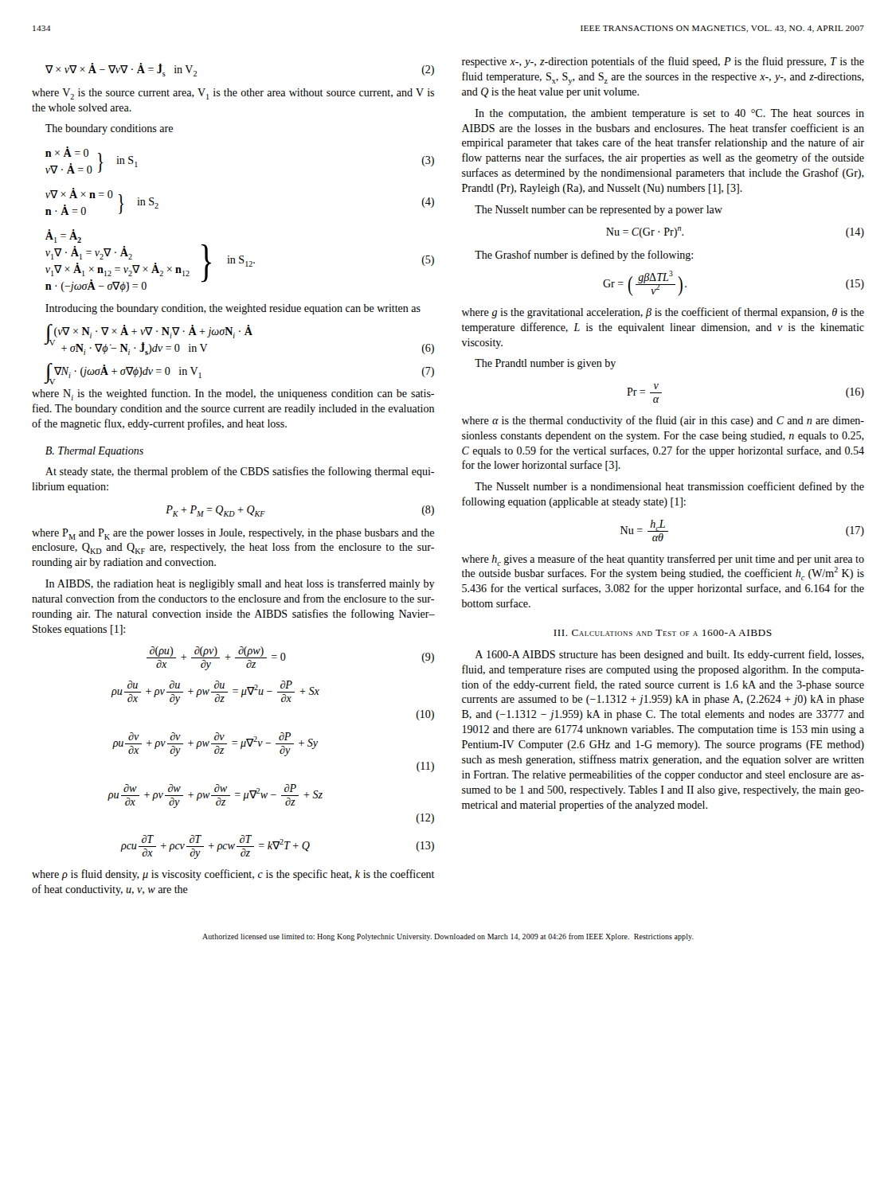1434 IEEE TRANSACTIONS ON MAGNETICS, VOL. 43, NO. 4, APRIL 2007
∇ × ν∇ × Ȧ − ∇ν∇ · Ȧ = J̇s in V2
(2)
where V2 is the source current area, V1 is the other area without source current, and V is the whole solved area.
The boundary conditions are
n × Ȧ = 0 ν∇ · Ȧ = 0 } in S1
(3)
ν∇ × Ȧ × n = 0 n · Ȧ = 0 } in S2
(4)
Ȧ1 = Ȧ2 ν1∇ · Ȧ1 = ν2∇ · Ȧ2 ν1∇ × Ȧ1 × n12 = ν2∇ × Ȧ2 × n12 n · (−jωσ Ȧ − σ∇ϕ̇) = 0 } in S12.
(5)
Introducing the boundary condition, the weighted residue equation can be written as
∫V (ν∇ × Ni · ∇ × Ȧ + ν∇ · Ni∇ · Ȧ + jωσ Ni · Ȧ
+ σNi · ∇ϕ̇ − Ni · J̇s)dv = 0 in V
(6)
∫V1 ∇Ni · (jωσ Ȧ + σ∇ϕ̇)dv = 0 in V1
(7)
where Ni is the weighted function. In the model, the uniqueness condition can be satisfied. The boundary condition and the source current are readily included in the evaluation of the magnetic flux, eddy-current profiles, and heat loss.
B. Thermal Equations
At steady state, the thermal problem of the CBDS satisfies the following thermal equilibrium equation:
PK + PM = QKD + QKF
(8)
where PM and PK are the power losses in Joule, respectively, in the phase busbars and the enclosure, QKD and QKF are, respectively, the heat loss from the enclosure to the surrounding air by radiation and convection.
In AIBDS, the radiation heat is negligibly small and heat loss is transferred mainly by natural convection from the conductors to the enclosure and from the enclosure to the surrounding air. The natural convection inside the AIBDS satisfies the following Navier–Stokes equations [1]:
∂(ρu)∂x + ∂(ρv)∂y + ∂(ρw)∂z = 0
(9)
ρu∂u∂x + ρv∂u∂y + ρw∂u∂z = μ∇2u − ∂P∂x + Sx
(10)
ρu∂v∂x + ρv∂v∂y + ρw∂v∂z = μ∇2v − ∂P∂y + Sy
(11)
ρu∂w∂x + ρv∂w∂y + ρw∂w∂z = μ∇2w − ∂P∂z + Sz
(12)
ρcu∂T∂x + ρcv∂T∂y + ρcw∂T∂z = k∇2T + Q
(13)
where ρ is fluid density, μ is viscosity coefficient, c is the specific heat, k is the coefficent of heat conductivity, u, v, w are the
respective x-, y-, z-direction potentials of the fluid speed, P is the fluid pressure, T is the fluid temperature, Sx, Sy, and Sz are the sources in the respective x-, y-, and z-directions, and Q is the heat value per unit volume.
In the computation, the ambient temperature is set to 40 °C. The heat sources in AIBDS are the losses in the busbars and enclosures. The heat transfer coefficient is an empirical parameter that takes care of the heat transfer relationship and the nature of air flow patterns near the surfaces, the air properties as well as the geometry of the outside surfaces as determined by the nondimensional parameters that include the Grashof (Gr), Prandtl (Pr), Rayleigh (Ra), and Nusselt (Nu) numbers [1], [3].
The Nusselt number can be represented by a power law
Nu = C(Gr · Pr)n.
(14)
The Grashof number is defined by the following:
Gr = (gβ ΔTL3 v2).
(15)
where g is the gravitational acceleration, β is the coefficient of thermal expansion, θ is the temperature difference, L is the equivalent linear dimension, and ν is the kinematic viscosity.
The Prandtl number is given by
Pr = να
(16)
where α is the thermal conductivity of the fluid (air in this case) and C and n are dimensionless constants dependent on the system. For the case being studied, n equals to 0.25, C equals to 0.59 for the vertical surfaces, 0.27 for the upper horizontal surface, and 0.54 for the lower horizontal surface [3].
The Nusselt number is a nondimensional heat transmission coefficient defined by the following equation (applicable at steady state) [1]:
Nu = hcL αθ
(17)
where hc gives a measure of the heat quantity transferred per unit time and per unit area to the outside busbar surfaces. For the system being studied, the coefficient hc (W/m2 K) is 5.436 for the vertical surfaces, 3.082 for the upper horizontal surface, and 6.164 for the bottom surface.
III. Calculations and Test of a 1600-A AIBDS
A 1600-A AIBDS structure has been designed and built. Its eddy-current field, losses, fluid, and temperature rises are computed using the proposed algorithm. In the computation of the eddy-current field, the rated source current is 1.6 kA and the 3-phase source currents are assumed to be (−1.1312 + j1.959) kA in phase A, (2.2624 + j0) kA in phase B, and (−1.1312 − j1.959) kA in phase C. The total elements and nodes are 33777 and 19012 and there are 61774 unknown variables. The computation time is 153 min using a Pentium-IV Computer (2.6 GHz and 1-G memory). The source programs (FE method) such as mesh generation, stiffness matrix generation, and the equation solver are written in Fortran. The relative permeabilities of the copper conductor and steel enclosure are assumed to be 1 and 500, respectively. Tables I and II also give, respectively, the main geometrical and material properties of the analyzed model.
Authorized licensed use limited to: Hong Kong Polytechnic University. Downloaded on March 14, 2009 at 04:26 from IEEE Xplore. Restrictions apply.